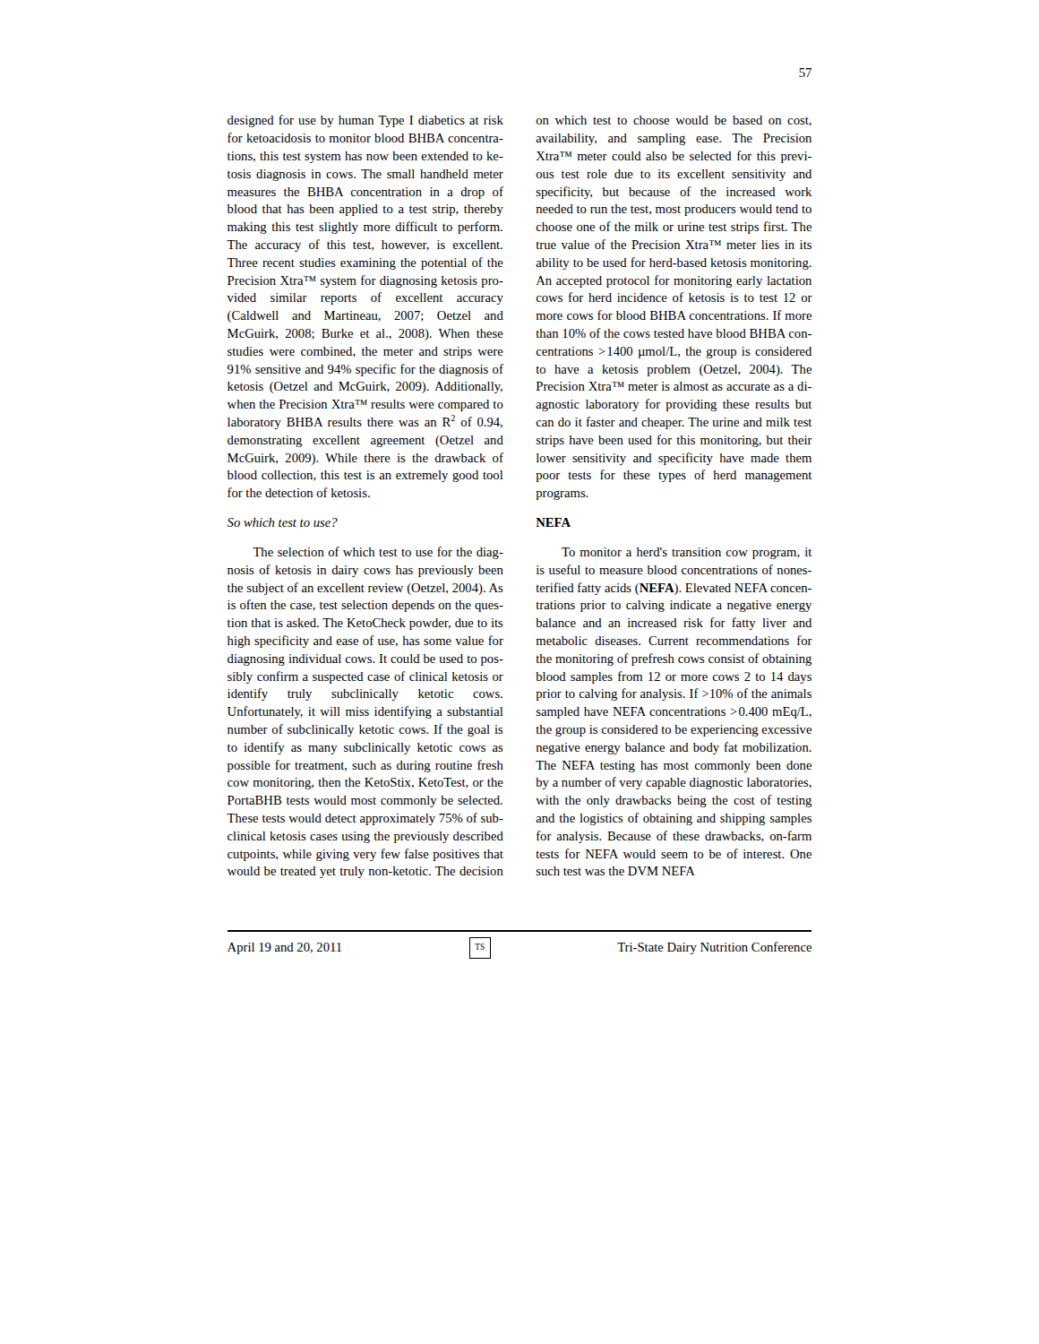57
designed for use by human Type I diabetics at risk for ketoacidosis to monitor blood BHBA concentrations, this test system has now been extended to ketosis diagnosis in cows. The small handheld meter measures the BHBA concentration in a drop of blood that has been applied to a test strip, thereby making this test slightly more difficult to perform. The accuracy of this test, however, is excellent. Three recent studies examining the potential of the Precision Xtra™ system for diagnosing ketosis provided similar reports of excellent accuracy (Caldwell and Martineau, 2007; Oetzel and McGuirk, 2008; Burke et al., 2008). When these studies were combined, the meter and strips were 91% sensitive and 94% specific for the diagnosis of ketosis (Oetzel and McGuirk, 2009). Additionally, when the Precision Xtra™ results were compared to laboratory BHBA results there was an R2 of 0.94, demonstrating excellent agreement (Oetzel and McGuirk, 2009). While there is the drawback of blood collection, this test is an extremely good tool for the detection of ketosis.
So which test to use?
The selection of which test to use for the diagnosis of ketosis in dairy cows has previously been the subject of an excellent review (Oetzel, 2004). As is often the case, test selection depends on the question that is asked. The KetoCheck powder, due to its high specificity and ease of use, has some value for diagnosing individual cows. It could be used to possibly confirm a suspected case of clinical ketosis or identify truly subclinically ketotic cows. Unfortunately, it will miss identifying a substantial number of subclinically ketotic cows. If the goal is to identify as many subclinically ketotic cows as possible for treatment, such as during routine fresh cow monitoring, then the KetoStix, KetoTest, or the PortaBHB tests would most commonly be selected. These tests would detect approximately 75% of subclinical ketosis cases using the previously described cutpoints, while giving very few false positives that would be treated yet truly non-ketotic. The decision on which test to choose would be based on cost, availability, and sampling ease. The Precision Xtra™ meter could also be selected for this previous test role due to its excellent sensitivity and specificity, but because of the increased work needed to run the test, most producers would tend to choose one of the milk or urine test strips first. The true value of the Precision Xtra™ meter lies in its ability to be used for herd-based ketosis monitoring. An accepted protocol for monitoring early lactation cows for herd incidence of ketosis is to test 12 or more cows for blood BHBA concentrations. If more than 10% of the cows tested have blood BHBA concentrations > 1400 µmol/L, the group is considered to have a ketosis problem (Oetzel, 2004). The Precision Xtra™ meter is almost as accurate as a diagnostic laboratory for providing these results but can do it faster and cheaper. The urine and milk test strips have been used for this monitoring, but their lower sensitivity and specificity have made them poor tests for these types of herd management programs.
NEFA
To monitor a herd's transition cow program, it is useful to measure blood concentrations of nonesterified fatty acids (NEFA). Elevated NEFA concentrations prior to calving indicate a negative energy balance and an increased risk for fatty liver and metabolic diseases. Current recommendations for the monitoring of prefresh cows consist of obtaining blood samples from 12 or more cows 2 to 14 days prior to calving for analysis. If >10% of the animals sampled have NEFA concentrations > 0.400 mEq/L, the group is considered to be experiencing excessive negative energy balance and body fat mobilization. The NEFA testing has most commonly been done by a number of very capable diagnostic laboratories, with the only drawbacks being the cost of testing and the logistics of obtaining and shipping samples for analysis. Because of these drawbacks, on-farm tests for NEFA would seem to be of interest. One such test was the DVM NEFA
April 19 and 20, 2011
TS
Tri-State Dairy Nutrition Conference